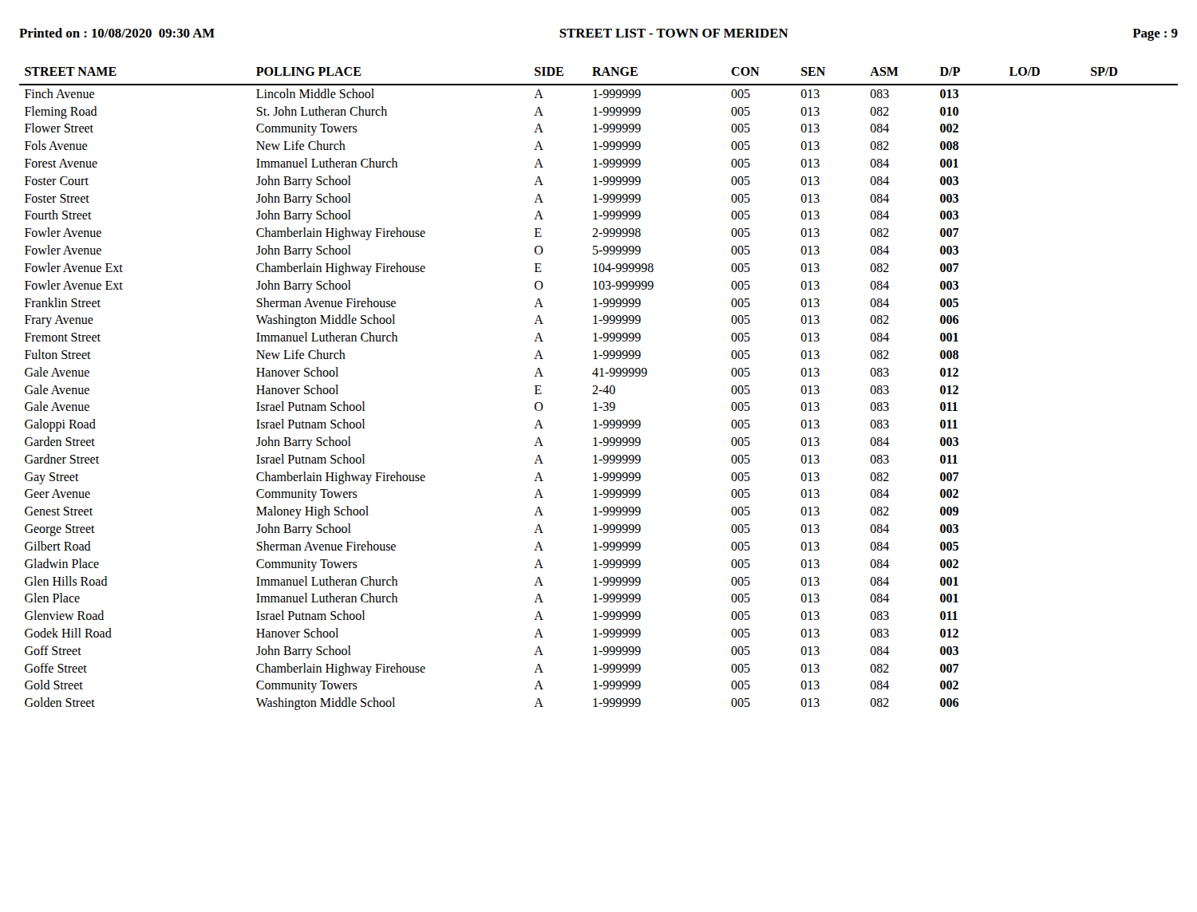Printed on : 10/08/2020 09:30 AM
STREET LIST - TOWN OF MERIDEN
Page : 9
| STREET NAME | POLLING PLACE | SIDE | RANGE | CON | SEN | ASM | D/P | LO/D | SP/D |
| --- | --- | --- | --- | --- | --- | --- | --- | --- | --- |
| Finch Avenue | Lincoln Middle School | A | 1-999999 | 005 | 013 | 083 | 013 | | |
| Fleming Road | St. John Lutheran Church | A | 1-999999 | 005 | 013 | 082 | 010 | | |
| Flower Street | Community Towers | A | 1-999999 | 005 | 013 | 084 | 002 | | |
| Fols Avenue | New Life Church | A | 1-999999 | 005 | 013 | 082 | 008 | | |
| Forest Avenue | Immanuel Lutheran Church | A | 1-999999 | 005 | 013 | 084 | 001 | | |
| Foster Court | John Barry School | A | 1-999999 | 005 | 013 | 084 | 003 | | |
| Foster Street | John Barry School | A | 1-999999 | 005 | 013 | 084 | 003 | | |
| Fourth Street | John Barry School | A | 1-999999 | 005 | 013 | 084 | 003 | | |
| Fowler Avenue | Chamberlain Highway Firehouse | E | 2-999998 | 005 | 013 | 082 | 007 | | |
| Fowler Avenue | John Barry School | O | 5-999999 | 005 | 013 | 084 | 003 | | |
| Fowler Avenue Ext | Chamberlain Highway Firehouse | E | 104-999998 | 005 | 013 | 082 | 007 | | |
| Fowler Avenue Ext | John Barry School | O | 103-999999 | 005 | 013 | 084 | 003 | | |
| Franklin Street | Sherman Avenue Firehouse | A | 1-999999 | 005 | 013 | 084 | 005 | | |
| Frary Avenue | Washington Middle School | A | 1-999999 | 005 | 013 | 082 | 006 | | |
| Fremont Street | Immanuel Lutheran Church | A | 1-999999 | 005 | 013 | 084 | 001 | | |
| Fulton Street | New Life Church | A | 1-999999 | 005 | 013 | 082 | 008 | | |
| Gale Avenue | Hanover School | A | 41-999999 | 005 | 013 | 083 | 012 | | |
| Gale Avenue | Hanover School | E | 2-40 | 005 | 013 | 083 | 012 | | |
| Gale Avenue | Israel Putnam School | O | 1-39 | 005 | 013 | 083 | 011 | | |
| Galoppi Road | Israel Putnam School | A | 1-999999 | 005 | 013 | 083 | 011 | | |
| Garden Street | John Barry School | A | 1-999999 | 005 | 013 | 084 | 003 | | |
| Gardner Street | Israel Putnam School | A | 1-999999 | 005 | 013 | 083 | 011 | | |
| Gay Street | Chamberlain Highway Firehouse | A | 1-999999 | 005 | 013 | 082 | 007 | | |
| Geer Avenue | Community Towers | A | 1-999999 | 005 | 013 | 084 | 002 | | |
| Genest Street | Maloney High School | A | 1-999999 | 005 | 013 | 082 | 009 | | |
| George Street | John Barry School | A | 1-999999 | 005 | 013 | 084 | 003 | | |
| Gilbert Road | Sherman Avenue Firehouse | A | 1-999999 | 005 | 013 | 084 | 005 | | |
| Gladwin Place | Community Towers | A | 1-999999 | 005 | 013 | 084 | 002 | | |
| Glen Hills Road | Immanuel Lutheran Church | A | 1-999999 | 005 | 013 | 084 | 001 | | |
| Glen Place | Immanuel Lutheran Church | A | 1-999999 | 005 | 013 | 084 | 001 | | |
| Glenview Road | Israel Putnam School | A | 1-999999 | 005 | 013 | 083 | 011 | | |
| Godek Hill Road | Hanover School | A | 1-999999 | 005 | 013 | 083 | 012 | | |
| Goff Street | John Barry School | A | 1-999999 | 005 | 013 | 084 | 003 | | |
| Goffe Street | Chamberlain Highway Firehouse | A | 1-999999 | 005 | 013 | 082 | 007 | | |
| Gold Street | Community Towers | A | 1-999999 | 005 | 013 | 084 | 002 | | |
| Golden Street | Washington Middle School | A | 1-999999 | 005 | 013 | 082 | 006 | | |